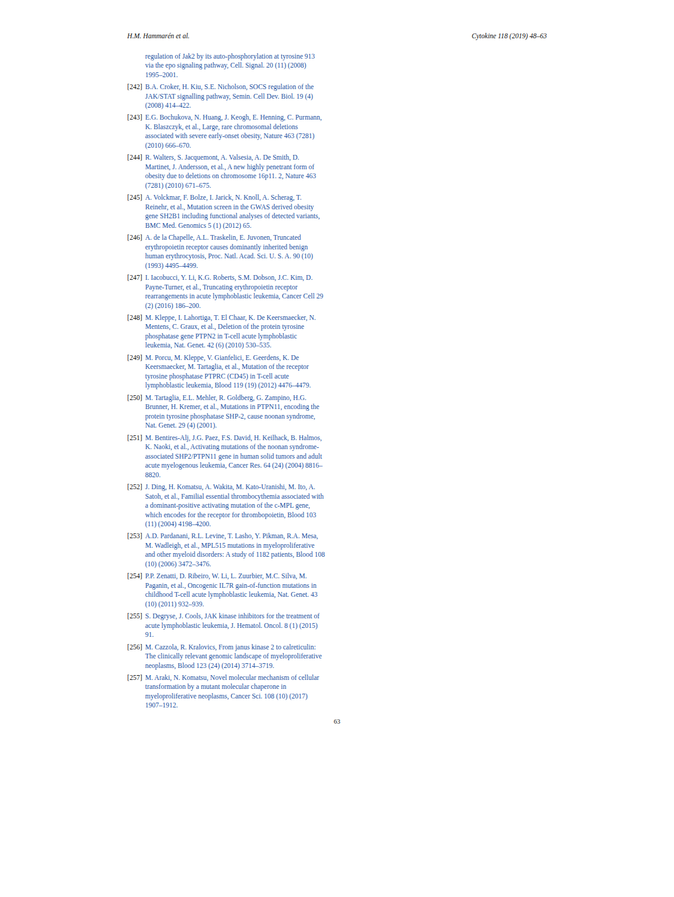H.M. Hammarén et al.
Cytokine 118 (2019) 48–63
regulation of Jak2 by its auto-phosphorylation at tyrosine 913 via the epo signaling pathway, Cell. Signal. 20 (11) (2008) 1995–2001.
[242] B.A. Croker, H. Kiu, S.E. Nicholson, SOCS regulation of the JAK/STAT signalling pathway, Semin. Cell Dev. Biol. 19 (4) (2008) 414–422.
[243] E.G. Bochukova, N. Huang, J. Keogh, E. Henning, C. Purmann, K. Blaszczyk, et al., Large, rare chromosomal deletions associated with severe early-onset obesity, Nature 463 (7281) (2010) 666–670.
[244] R. Walters, S. Jacquemont, A. Valsesia, A. De Smith, D. Martinet, J. Andersson, et al., A new highly penetrant form of obesity due to deletions on chromosome 16p11. 2, Nature 463 (7281) (2010) 671–675.
[245] A. Volckmar, F. Bolze, I. Jarick, N. Knoll, A. Scherag, T. Reinehr, et al., Mutation screen in the GWAS derived obesity gene SH2B1 including functional analyses of detected variants, BMC Med. Genomics 5 (1) (2012) 65.
[246] A. de la Chapelle, A.L. Traskelin, E. Juvonen, Truncated erythropoietin receptor causes dominantly inherited benign human erythrocytosis, Proc. Natl. Acad. Sci. U. S. A. 90 (10) (1993) 4495–4499.
[247] I. Iacobucci, Y. Li, K.G. Roberts, S.M. Dobson, J.C. Kim, D. Payne-Turner, et al., Truncating erythropoietin receptor rearrangements in acute lymphoblastic leukemia, Cancer Cell 29 (2) (2016) 186–200.
[248] M. Kleppe, I. Lahortiga, T. El Chaar, K. De Keersmaecker, N. Mentens, C. Graux, et al., Deletion of the protein tyrosine phosphatase gene PTPN2 in T-cell acute lymphoblastic leukemia, Nat. Genet. 42 (6) (2010) 530–535.
[249] M. Porcu, M. Kleppe, V. Gianfelici, E. Geerdens, K. De Keersmaecker, M. Tartaglia, et al., Mutation of the receptor tyrosine phosphatase PTPRC (CD45) in T-cell acute lymphoblastic leukemia, Blood 119 (19) (2012) 4476–4479.
[250] M. Tartaglia, E.L. Mehler, R. Goldberg, G. Zampino, H.G. Brunner, H. Kremer, et al., Mutations in PTPN11, encoding the protein tyrosine phosphatase SHP-2, cause noonan syndrome, Nat. Genet. 29 (4) (2001).
[251] M. Bentires-Alj, J.G. Paez, F.S. David, H. Keilhack, B. Halmos, K. Naoki, et al., Activating mutations of the noonan syndrome-associated SHP2/PTPN11 gene in human solid tumors and adult acute myelogenous leukemia, Cancer Res. 64 (24) (2004) 8816–8820.
[252] J. Ding, H. Komatsu, A. Wakita, M. Kato-Uranishi, M. Ito, A. Satoh, et al., Familial essential thrombocythemia associated with a dominant-positive activating mutation of the c-MPL gene, which encodes for the receptor for thrombopoietin, Blood 103 (11) (2004) 4198–4200.
[253] A.D. Pardanani, R.L. Levine, T. Lasho, Y. Pikman, R.A. Mesa, M. Wadleigh, et al., MPL515 mutations in myeloproliferative and other myeloid disorders: A study of 1182 patients, Blood 108 (10) (2006) 3472–3476.
[254] P.P. Zenatti, D. Ribeiro, W. Li, L. Zuurbier, M.C. Silva, M. Paganin, et al., Oncogenic IL7R gain-of-function mutations in childhood T-cell acute lymphoblastic leukemia, Nat. Genet. 43 (10) (2011) 932–939.
[255] S. Degryse, J. Cools, JAK kinase inhibitors for the treatment of acute lymphoblastic leukemia, J. Hematol. Oncol. 8 (1) (2015) 91.
[256] M. Cazzola, R. Kralovics, From janus kinase 2 to calreticulin: The clinically relevant genomic landscape of myeloproliferative neoplasms, Blood 123 (24) (2014) 3714–3719.
[257] M. Araki, N. Komatsu, Novel molecular mechanism of cellular transformation by a mutant molecular chaperone in myeloproliferative neoplasms, Cancer Sci. 108 (10) (2017) 1907–1912.
63